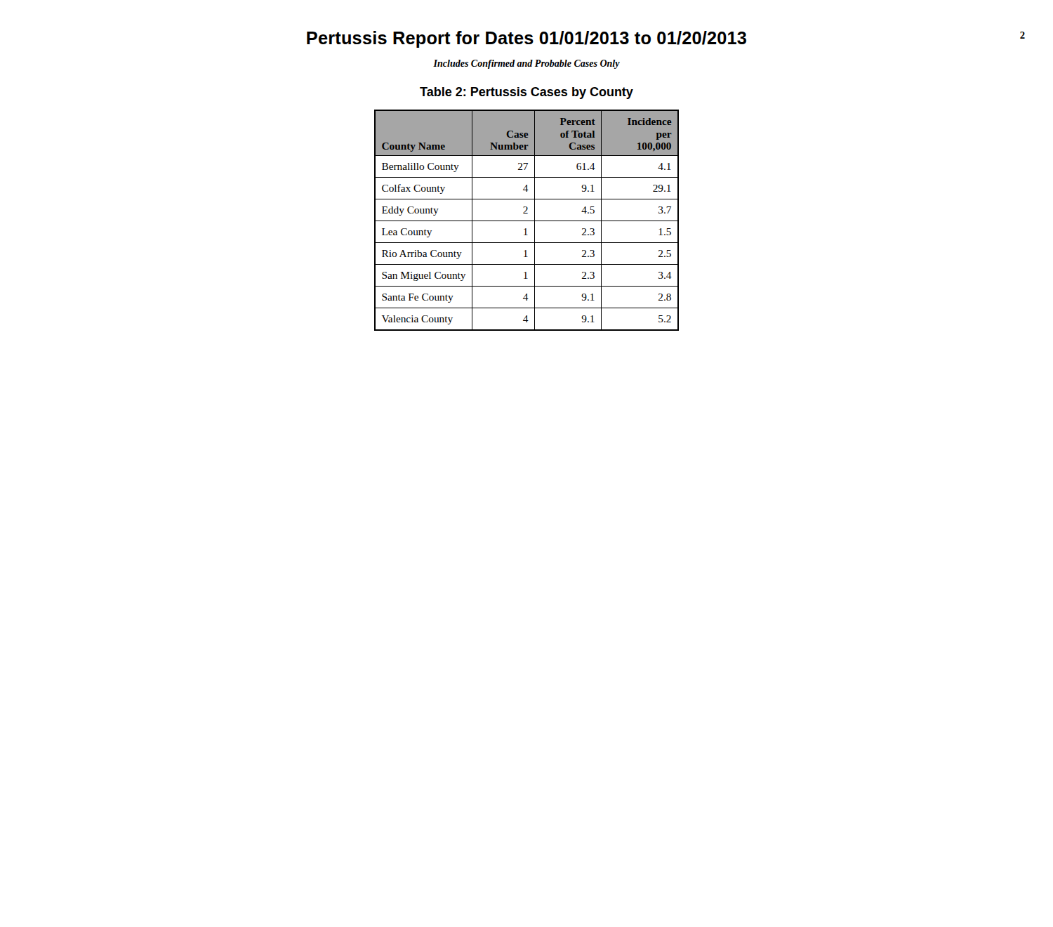2
Pertussis Report for Dates 01/01/2013 to 01/20/2013
Includes Confirmed and Probable Cases Only
Table 2: Pertussis Cases by County
| County Name | Case Number | Percent of Total Cases | Incidence per 100,000 |
| --- | --- | --- | --- |
| Bernalillo County | 27 | 61.4 | 4.1 |
| Colfax County | 4 | 9.1 | 29.1 |
| Eddy County | 2 | 4.5 | 3.7 |
| Lea County | 1 | 2.3 | 1.5 |
| Rio Arriba County | 1 | 2.3 | 2.5 |
| San Miguel County | 1 | 2.3 | 3.4 |
| Santa Fe County | 4 | 9.1 | 2.8 |
| Valencia County | 4 | 9.1 | 5.2 |